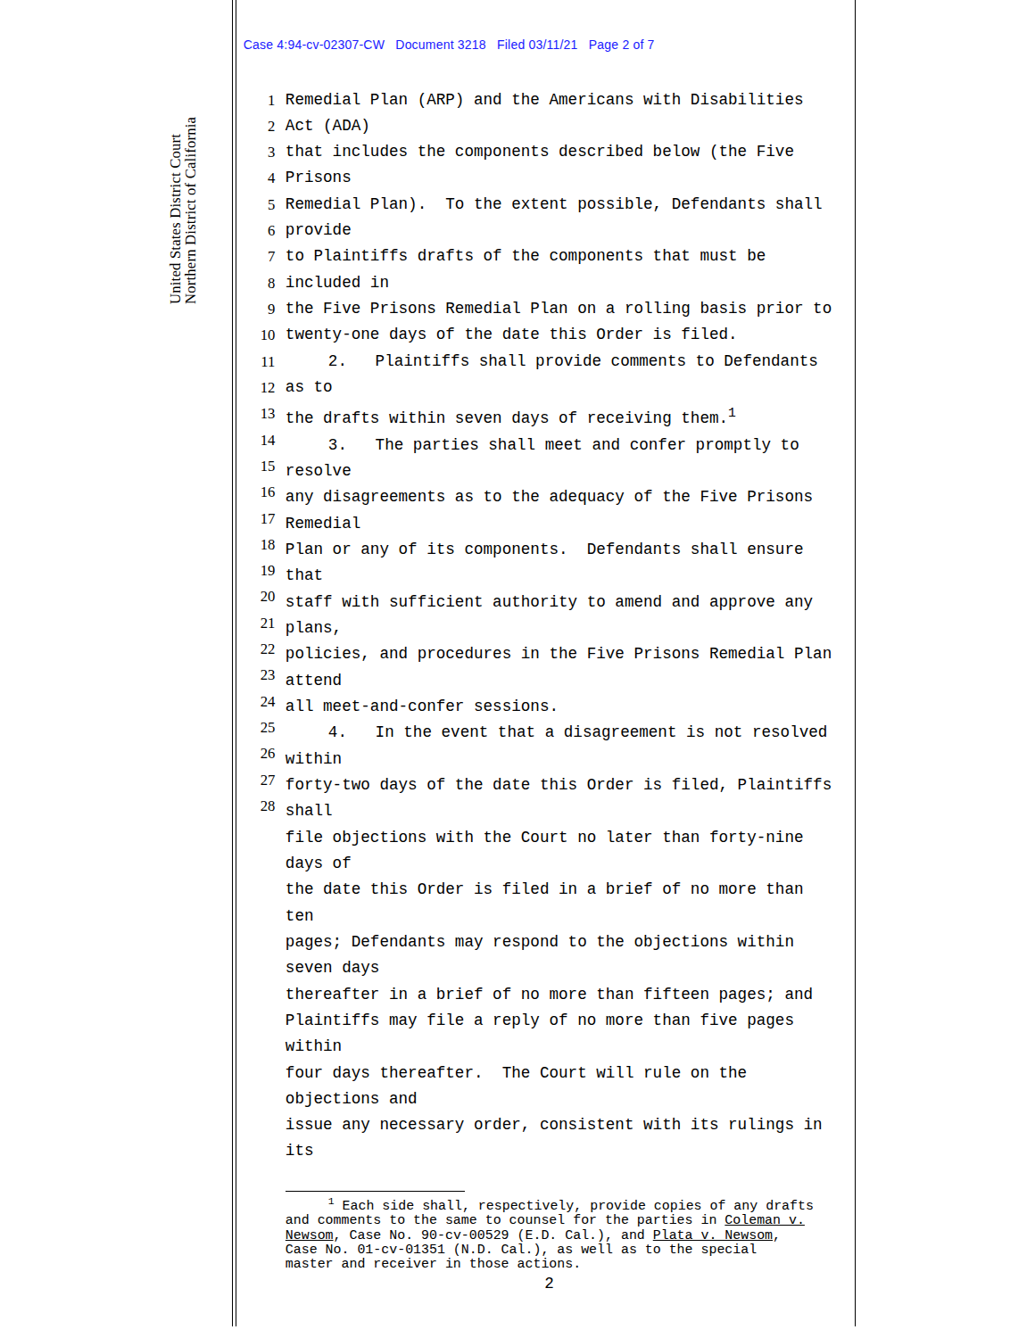Case 4:94-cv-02307-CW Document 3218 Filed 03/11/21 Page 2 of 7
United States District Court Northern District of California
1
2
3
4
5
6
7
8
9
10
11
12
13
14
15
16
17
18
19
20
21
22
23
24
25
26
27
28
Remedial Plan (ARP) and the Americans with Disabilities Act (ADA) that includes the components described below (the Five Prisons Remedial Plan). To the extent possible, Defendants shall provide to Plaintiffs drafts of the components that must be included in the Five Prisons Remedial Plan on a rolling basis prior to twenty-one days of the date this Order is filed. 2. Plaintiffs shall provide comments to Defendants as to the drafts within seven days of receiving them.1 3. The parties shall meet and confer promptly to resolve any disagreements as to the adequacy of the Five Prisons Remedial Plan or any of its components. Defendants shall ensure that staff with sufficient authority to amend and approve any plans, policies, and procedures in the Five Prisons Remedial Plan attend all meet-and-confer sessions. 4. In the event that a disagreement is not resolved within forty-two days of the date this Order is filed, Plaintiffs shall file objections with the Court no later than forty-nine days of the date this Order is filed in a brief of no more than ten pages; Defendants may respond to the objections within seven days thereafter in a brief of no more than fifteen pages; and Plaintiffs may file a reply of no more than five pages within four days thereafter. The Court will rule on the objections and issue any necessary order, consistent with its rulings in its
1 Each side shall, respectively, provide copies of any drafts and comments to the same to counsel for the parties in Coleman v. Newsom, Case No. 90-cv-00529 (E.D. Cal.), and Plata v. Newsom, Case No. 01-cv-01351 (N.D. Cal.), as well as to the special master and receiver in those actions.
2